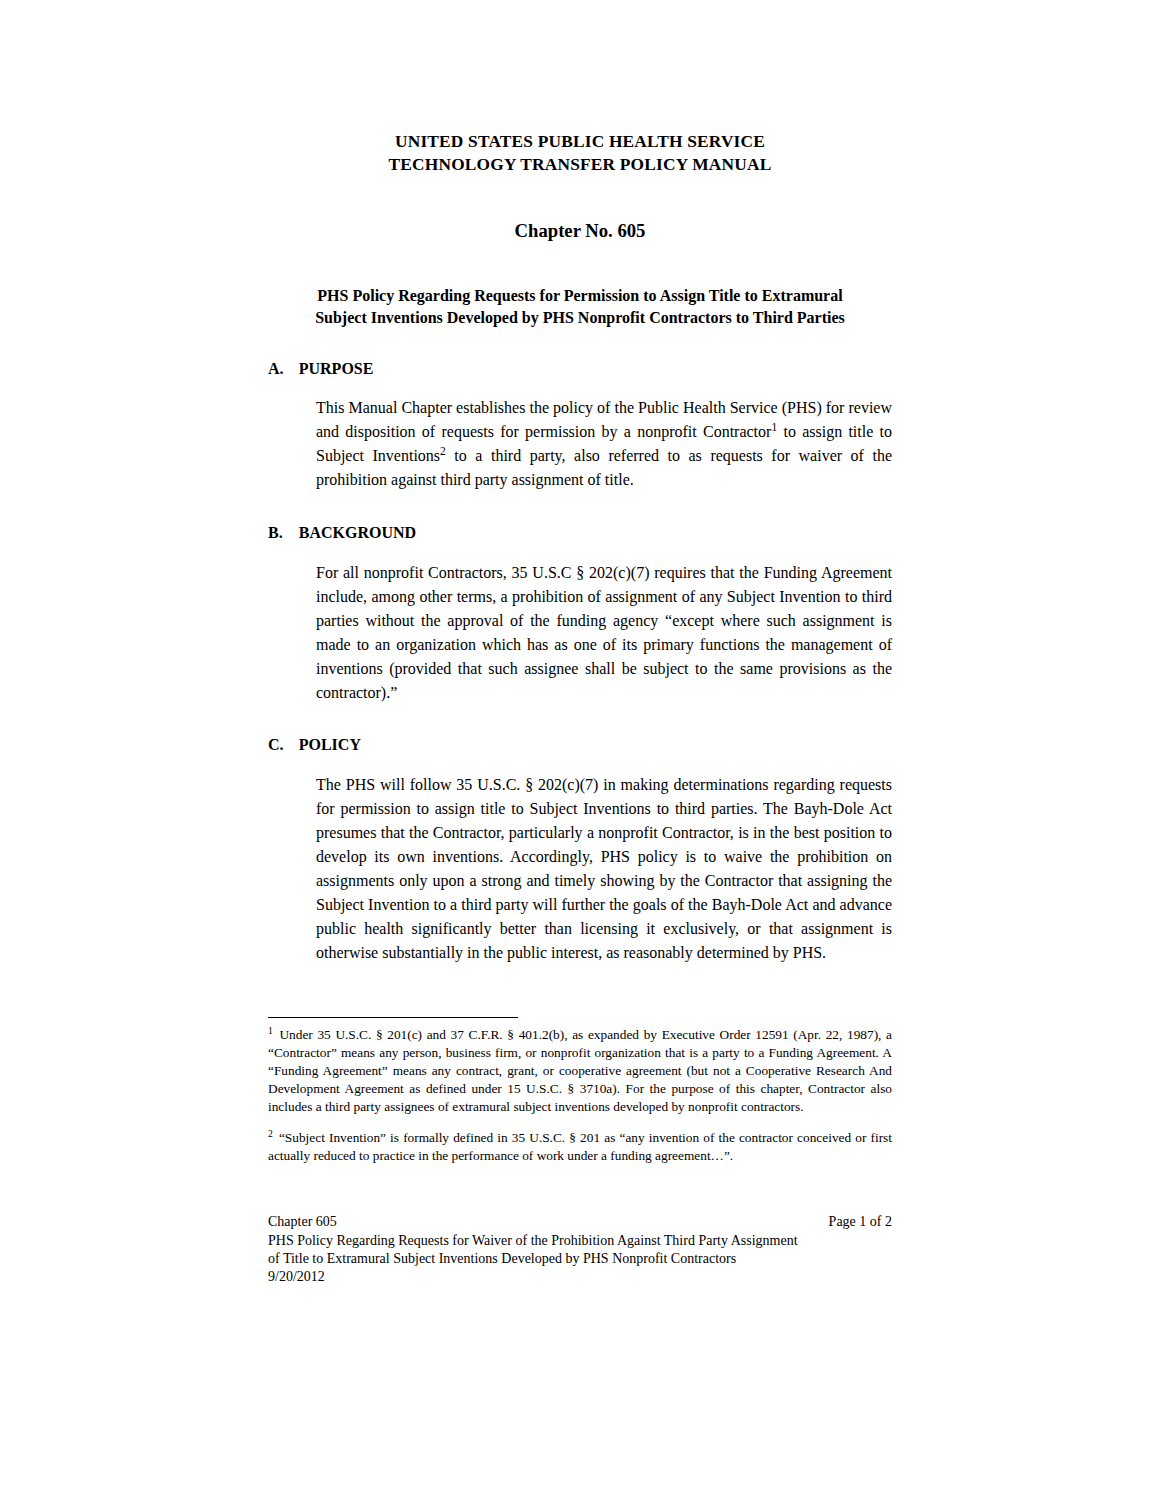UNITED STATES PUBLIC HEALTH SERVICE
TECHNOLOGY TRANSFER POLICY MANUAL
Chapter No. 605
PHS Policy Regarding Requests for Permission to Assign Title to Extramural Subject Inventions Developed by PHS Nonprofit Contractors to Third Parties
A. PURPOSE
This Manual Chapter establishes the policy of the Public Health Service (PHS) for review and disposition of requests for permission by a nonprofit Contractor1 to assign title to Subject Inventions2 to a third party, also referred to as requests for waiver of the prohibition against third party assignment of title.
B. BACKGROUND
For all nonprofit Contractors, 35 U.S.C § 202(c)(7) requires that the Funding Agreement include, among other terms, a prohibition of assignment of any Subject Invention to third parties without the approval of the funding agency “except where such assignment is made to an organization which has as one of its primary functions the management of inventions (provided that such assignee shall be subject to the same provisions as the contractor).”
C. POLICY
The PHS will follow 35 U.S.C. § 202(c)(7) in making determinations regarding requests for permission to assign title to Subject Inventions to third parties. The Bayh-Dole Act presumes that the Contractor, particularly a nonprofit Contractor, is in the best position to develop its own inventions. Accordingly, PHS policy is to waive the prohibition on assignments only upon a strong and timely showing by the Contractor that assigning the Subject Invention to a third party will further the goals of the Bayh-Dole Act and advance public health significantly better than licensing it exclusively, or that assignment is otherwise substantially in the public interest, as reasonably determined by PHS.
1 Under 35 U.S.C. § 201(c) and 37 C.F.R. § 401.2(b), as expanded by Executive Order 12591 (Apr. 22, 1987), a “Contractor” means any person, business firm, or nonprofit organization that is a party to a Funding Agreement. A “Funding Agreement” means any contract, grant, or cooperative agreement (but not a Cooperative Research And Development Agreement as defined under 15 U.S.C. § 3710a). For the purpose of this chapter, Contractor also includes a third party assignees of extramural subject inventions developed by nonprofit contractors.
2 “Subject Invention” is formally defined in 35 U.S.C. § 201 as “any invention of the contractor conceived or first actually reduced to practice in the performance of work under a funding agreement…”.
Page 1 of 2
Chapter 605
PHS Policy Regarding Requests for Waiver of the Prohibition Against Third Party Assignment
of Title to Extramural Subject Inventions Developed by PHS Nonprofit Contractors
9/20/2012